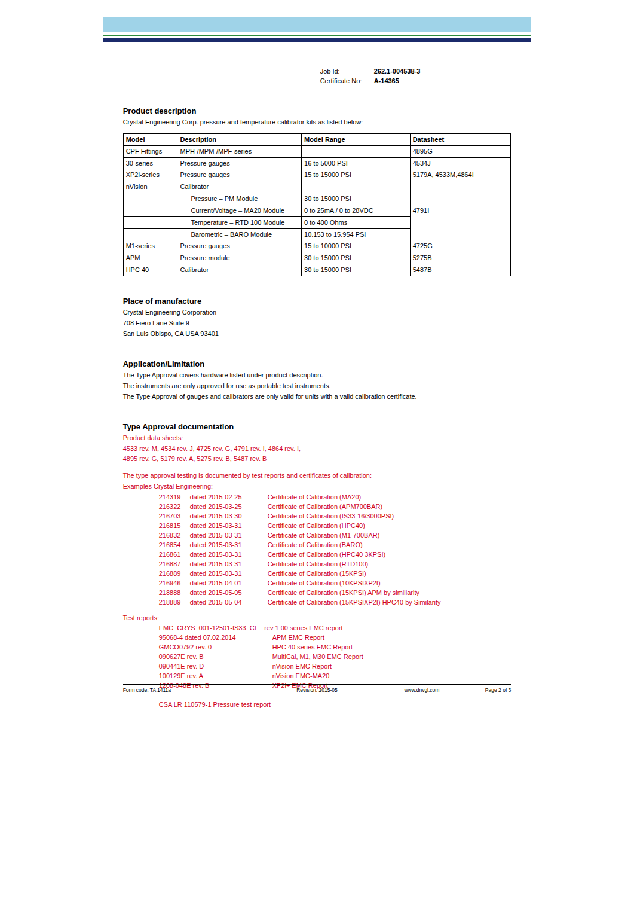Job Id: 262.1-004538-3
Certificate No: A-14365
Product description
Crystal Engineering Corp. pressure and temperature calibrator kits as listed below:
| Model | Description | Model Range | Datasheet |
| --- | --- | --- | --- |
| CPF Fittings | MPH-/MPM-/MPF-series | - | 4895G |
| 30-series | Pressure gauges | 16 to 5000 PSI | 4534J |
| XP2i-series | Pressure gauges | 15 to 15000 PSI | 5179A, 4533M,4864I |
| nVision | Calibrator | | 4791I |
| | Pressure – PM Module | 30 to 15000 PSI |
| | Current/Voltage – MA20 Module | 0 to 25mA / 0 to 28VDC |
| | Temperature – RTD 100 Module | 0 to 400 Ohms |
| | Barometric – BARO Module | 10.153 to 15.954 PSI |
| M1-series | Pressure gauges | 15 to 10000 PSI | 4725G |
| APM | Pressure module | 30 to 15000 PSI | 5275B |
| HPC 40 | Calibrator | 30 to 15000 PSI | 5487B |
Place of manufacture
Crystal Engineering Corporation
708 Fiero Lane Suite 9
San Luis Obispo, CA USA 93401
Application/Limitation
The Type Approval covers hardware listed under product description.
The instruments are only approved for use as portable test instruments.
The Type Approval of gauges and calibrators are only valid for units with a valid calibration certificate.
Type Approval documentation
Product data sheets:
4533 rev. M, 4534 rev. J, 4725 rev. G, 4791 rev. I, 4864 rev. I,
4895 rev. G, 5179 rev. A, 5275 rev. B, 5487 rev. B
The type approval testing is documented by test reports and certificates of calibration:
Examples Crystal Engineering:
| 214319 | dated 2015-02-25 | Certificate of Calibration (MA20) |
| 216322 | dated 2015-03-25 | Certificate of Calibration (APM700BAR) |
| 216703 | dated 2015-03-30 | Certificate of Calibration (IS33-16/3000PSI) |
| 216815 | dated 2015-03-31 | Certificate of Calibration (HPC40) |
| 216832 | dated 2015-03-31 | Certificate of Calibration (M1-700BAR) |
| 216854 | dated 2015-03-31 | Certificate of Calibration (BARO) |
| 216861 | dated 2015-03-31 | Certificate of Calibration (HPC40 3KPSI) |
| 216887 | dated 2015-03-31 | Certificate of Calibration (RTD100) |
| 216889 | dated 2015-03-31 | Certificate of Calibration (15KPSI) |
| 216946 | dated 2015-04-01 | Certificate of Calibration (10KPSIXP2I) |
| 218888 | dated 2015-05-05 | Certificate of Calibration (15KPSI) APM by similiarity |
| 218889 | dated 2015-05-04 | Certificate of Calibration (15KPSIXP2I) HPC40 by Similarity |
Test reports:
| EMC_CRYS_001-12501-IS33_CE_ rev 1 00 series EMC report |
| 95068-4 dated 07.02.2014 | APM EMC Report |
| GMCO0792 rev. 0 | HPC 40 series EMC Report |
| 090627E rev. B | MultiCal, M1, M30 EMC Report |
| 090441E rev. D | nVision EMC Report |
| 100129E rev. A | nVision EMC-MA20 |
| 1208-048E rev. B | XP2i+ EMC Report |
| CSA LR 110579-1 Pressure test report |
| Form code: TA 1411a | Revision: 2015-05 | www.dnvgl.com | Page 2 of 3 |